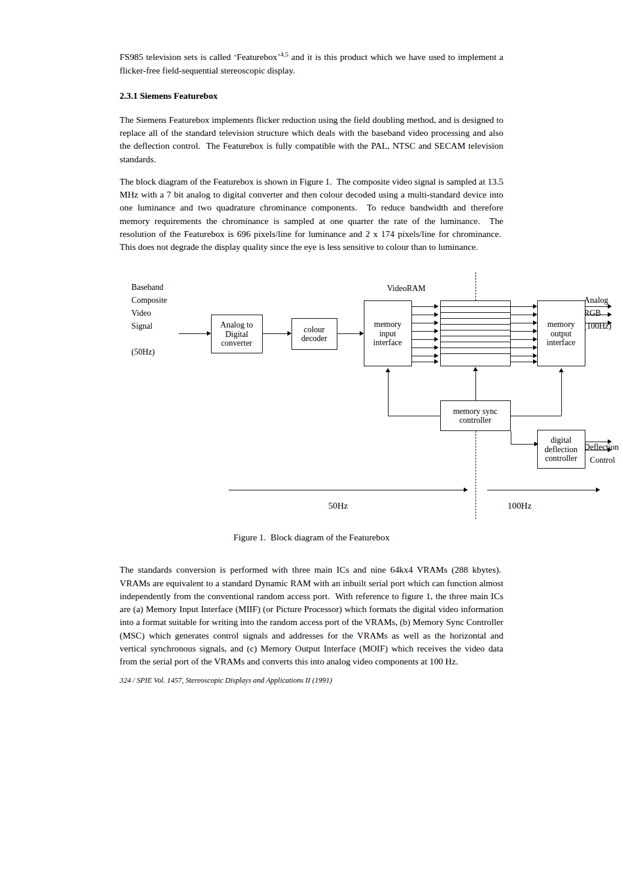FS985 television sets is called ‘Featurebox’4,5 and it is this product which we have used to implement a flicker-free field-sequential stereoscopic display.
2.3.1 Siemens Featurebox
The Siemens Featurebox implements flicker reduction using the field doubling method, and is designed to replace all of the standard television structure which deals with the baseband video processing and also the deflection control. The Featurebox is fully compatible with the PAL, NTSC and SECAM television standards.
The block diagram of the Featurebox is shown in Figure 1. The composite video signal is sampled at 13.5 MHz with a 7 bit analog to digital converter and then colour decoded using a multi-standard device into one luminance and two quadrature chrominance components. To reduce bandwidth and therefore memory requirements the chrominance is sampled at one quarter the rate of the luminance. The resolution of the Featurebox is 696 pixels/line for luminance and 2 x 174 pixels/line for chrominance. This does not degrade the display quality since the eye is less sensitive to colour than to luminance.
Baseband
Composite
Video
Signal
(50Hz)
VideoRAM
Analog
RGB
(100Hz)
Deflection
Control
Analog to
Digital
converter
colour
decoder
memory
input
interface
memory
output
interface
memory sync
controller
digital
deflection
controller
50Hz
100Hz
Figure 1. Block diagram of the Featurebox
The standards conversion is performed with three main ICs and nine 64kx4 VRAMs (288 kbytes). VRAMs are equivalent to a standard Dynamic RAM with an inbuilt serial port which can function almost independently from the conventional random access port. With reference to figure 1, the three main ICs are (a) Memory Input Interface (MIIF) (or Picture Processor) which formats the digital video information into a format suitable for writing into the random access port of the VRAMs, (b) Memory Sync Controller (MSC) which generates control signals and addresses for the VRAMs as well as the horizontal and vertical synchronous signals, and (c) Memory Output Interface (MOIF) which receives the video data from the serial port of the VRAMs and converts this into analog video components at 100 Hz.
324 / SPIE Vol. 1457, Stereoscopic Displays and Applications II (1991)